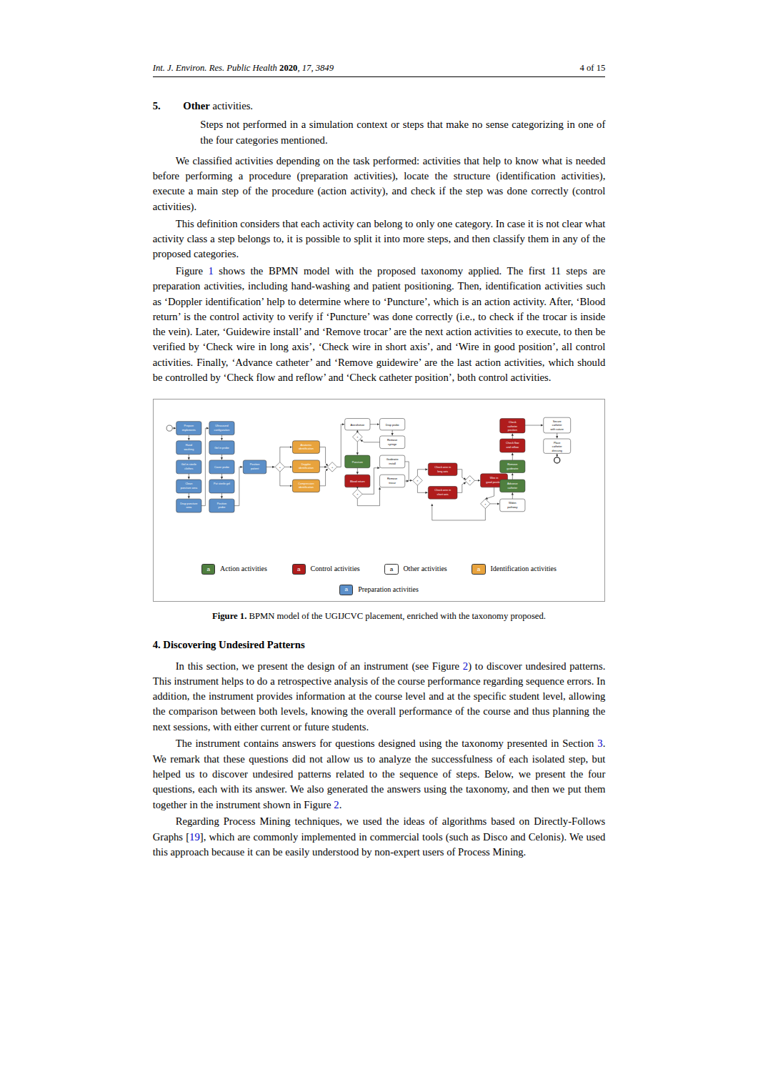Int. J. Environ. Res. Public Health 2020, 17, 3849
4 of 15
5.
Other activities.
Steps not performed in a simulation context or steps that make no sense categorizing in one of the four categories mentioned.
We classified activities depending on the task performed: activities that help to know what is needed before performing a procedure (preparation activities), locate the structure (identification activities), execute a main step of the procedure (action activity), and check if the step was done correctly (control activities).
This definition considers that each activity can belong to only one category. In case it is not clear what activity class a step belongs to, it is possible to split it into more steps, and then classify them in any of the proposed categories.
Figure 1 shows the BPMN model with the proposed taxonomy applied. The first 11 steps are preparation activities, including hand-washing and patient positioning. Then, identification activities such as ‘Doppler identification’ help to determine where to ‘Puncture’, which is an action activity. After, ‘Blood return’ is the control activity to verify if ‘Puncture’ was done correctly (i.e., to check if the trocar is inside the vein). Later, ‘Guidewire install’ and ‘Remove trocar’ are the next action activities to execute, to then be verified by ‘Check wire in long axis’, ‘Check wire in short axis’, and ‘Wire in good position’, all control activities. Finally, ‘Advance catheter’ and ‘Remove guidewire’ are the last action activities, which should be controlled by ‘Check flow and reflow’ and ‘Check catheter position’, both control activities.
Prepare implements Hand washing Gel in sterile clothes Clean puncture area Drap puncture area Ultrasound configuration Gel in probe Cover probe Put sterile gel Position probe Position patient + Anatomic identification Doppler identification Compression identification + Anesthetize Drop probe Remove syringe × Puncture Blood return × Guidewire install Remove trocar × Check wire in long axis Check wire in short axis × Wire in good position × Widen pathway Advance catheter Remove guidewire Check flow and reflow Check catheter position Secure catheter with suture Place catheter dressing
a Action activities
a Control activities
a Other activities
a Identification activities
a Preparation activities
Figure 1. BPMN model of the UGIJCVC placement, enriched with the taxonomy proposed.
4. Discovering Undesired Patterns
In this section, we present the design of an instrument (see Figure 2) to discover undesired patterns. This instrument helps to do a retrospective analysis of the course performance regarding sequence errors. In addition, the instrument provides information at the course level and at the specific student level, allowing the comparison between both levels, knowing the overall performance of the course and thus planning the next sessions, with either current or future students.
The instrument contains answers for questions designed using the taxonomy presented in Section 3. We remark that these questions did not allow us to analyze the successfulness of each isolated step, but helped us to discover undesired patterns related to the sequence of steps. Below, we present the four questions, each with its answer. We also generated the answers using the taxonomy, and then we put them together in the instrument shown in Figure 2.
Regarding Process Mining techniques, we used the ideas of algorithms based on Directly-Follows Graphs [19], which are commonly implemented in commercial tools (such as Disco and Celonis). We used this approach because it can be easily understood by non-expert users of Process Mining.